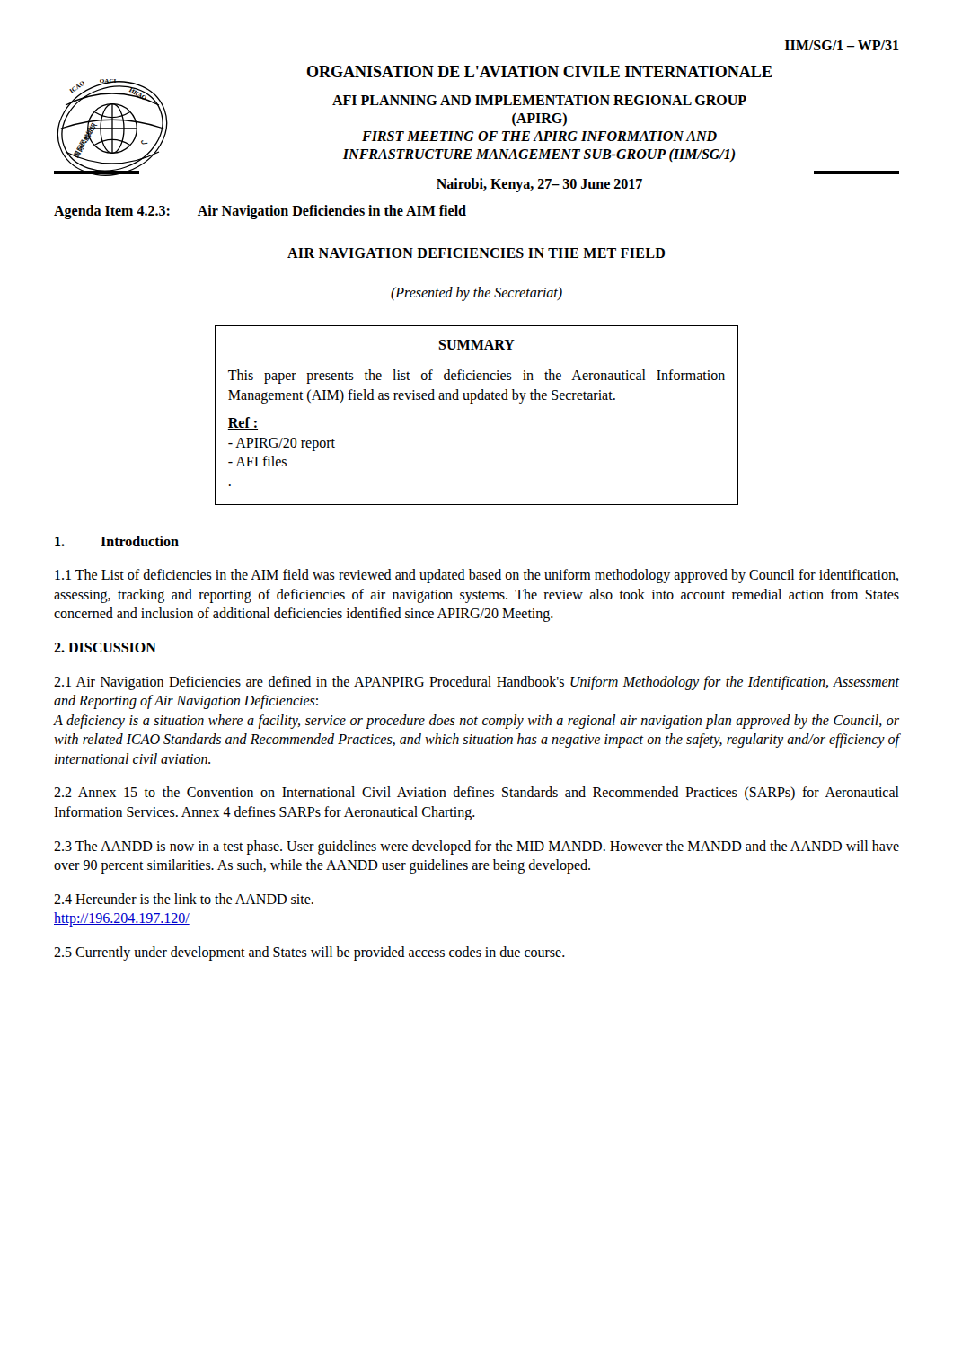IIM/SG/1 – WP/31
ICAO OACI ИКАО ل 国际民航组织
ORGANISATION DE L'AVIATION CIVILE INTERNATIONALE
AFI PLANNING AND IMPLEMENTATION REGIONAL GROUP
(APIRG)
FIRST MEETING OF THE APIRG INFORMATION AND
INFRASTRUCTURE MANAGEMENT SUB-GROUP (IIM/SG/1)
Nairobi, Kenya, 27– 30 June 2017
Agenda Item 4.2.3: Air Navigation Deficiencies in the AIM field
AIR NAVIGATION DEFICIENCIES IN THE MET FIELD
(Presented by the Secretariat)
SUMMARY
This paper presents the list of deficiencies in the Aeronautical Information Management (AIM) field as revised and updated by the Secretariat.
Ref :
- APIRG/20 report
- AFI files
.
1. Introduction
1.1 The List of deficiencies in the AIM field was reviewed and updated based on the uniform methodology approved by Council for identification, assessing, tracking and reporting of deficiencies of air navigation systems. The review also took into account remedial action from States concerned and inclusion of additional deficiencies identified since APIRG/20 Meeting.
2. DISCUSSION
2.1 Air Navigation Deficiencies are defined in the APANPIRG Procedural Handbook's Uniform Methodology for the Identification, Assessment and Reporting of Air Navigation Deficiencies:
A deficiency is a situation where a facility, service or procedure does not comply with a regional air navigation plan approved by the Council, or with related ICAO Standards and Recommended Practices, and which situation has a negative impact on the safety, regularity and/or efficiency of international civil aviation.
2.2 Annex 15 to the Convention on International Civil Aviation defines Standards and Recommended Practices (SARPs) for Aeronautical Information Services. Annex 4 defines SARPs for Aeronautical Charting.
2.3 The AANDD is now in a test phase. User guidelines were developed for the MID MANDD. However the MANDD and the AANDD will have over 90 percent similarities. As such, while the AANDD user guidelines are being developed.
2.4 Hereunder is the link to the AANDD site.
http://196.204.197.120/
2.5 Currently under development and States will be provided access codes in due course.